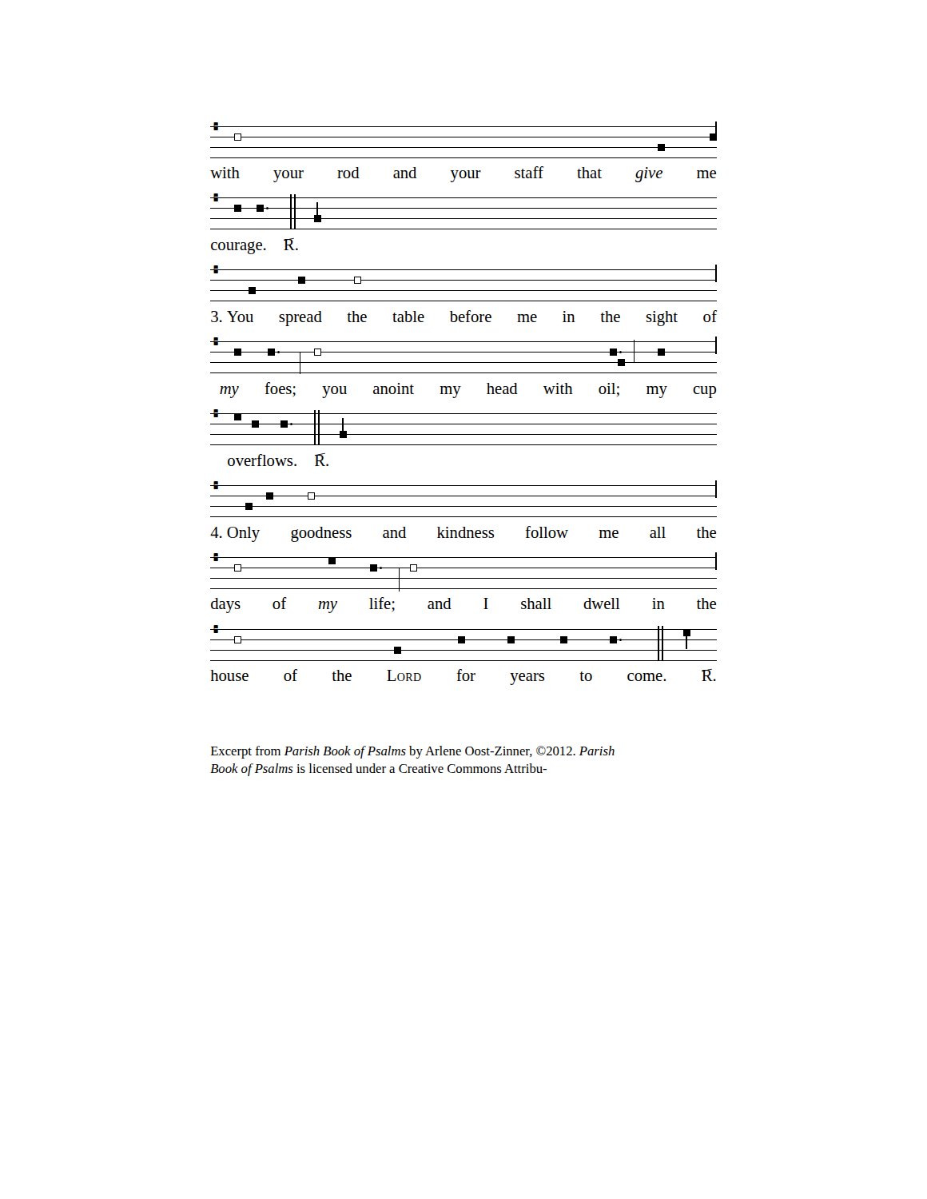with your rod and your staff that give me
courage. R.
3. You spread the table before me in the sight of
my foes; you anoint my head with oil; my cup
overflows. R.
4. Only goodness and kindness follow me all the
days of my life; and I shall dwell in the
house of the Lord for years to come. R.
Excerpt from Parish Book of Psalms by Arlene Oost-Zinner, ©2012. Parish Book of Psalms is licensed under a Creative Commons Attribu-